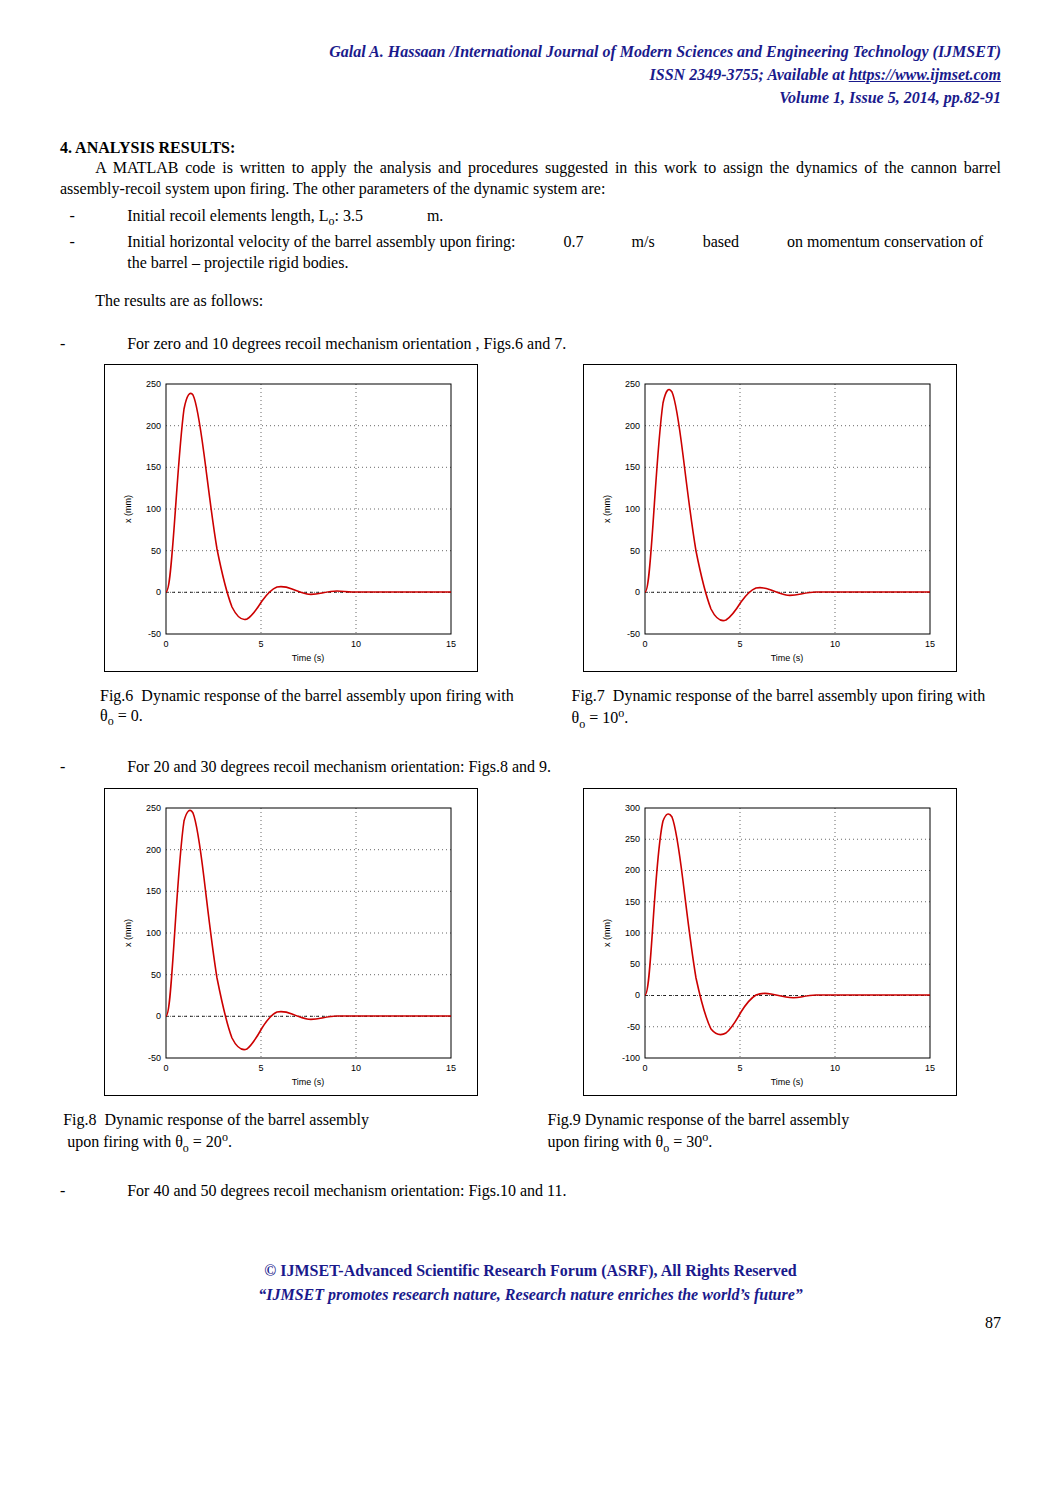Galal A. Hassaan /International Journal of Modern Sciences and Engineering Technology (IJMSET)
ISSN 2349-3755; Available at https://www.ijmset.com
Volume 1, Issue 5, 2014, pp.82-91
4. ANALYSIS RESULTS:
A MATLAB code is written to apply the analysis and procedures suggested in this work to assign the dynamics of the cannon barrel assembly-recoil system upon firing. The other parameters of the dynamic system are:
Initial recoil elements length, Lo: 3.5 m.
Initial horizontal velocity of the barrel assembly upon firing: 0.7 m/s based on momentum conservation of the barrel – projectile rigid bodies.
The results are as follows:
-For zero and 10 degrees recoil mechanism orientation , Figs.6 and 7.
250 200 150 100 50 0 -50 0 5 10 15 Time (s) x (mm)
250 200 150 100 50 0 -50 0 5 10 15 Time (s) x (mm)
Fig.6 Dynamic response of the barrel assembly upon firing with θo = 0.
Fig.7 Dynamic response of the barrel assembly upon firing with θo = 10o.
-For 20 and 30 degrees recoil mechanism orientation: Figs.8 and 9.
250 200 150 100 50 0 -50 0 5 10 15 Time (s) x (mm)
300 250 200 150 100 50 0 -50 -100 0 5 10 15 Time (s) x (mm)
Fig.8 Dynamic response of the barrel assembly
upon firing with θo = 20o.
Fig.9 Dynamic response of the barrel assembly
upon firing with θo = 30o.
-For 40 and 50 degrees recoil mechanism orientation: Figs.10 and 11.
© IJMSET-Advanced Scientific Research Forum (ASRF), All Rights Reserved
“IJMSET promotes research nature, Research nature enriches the world’s future”
87